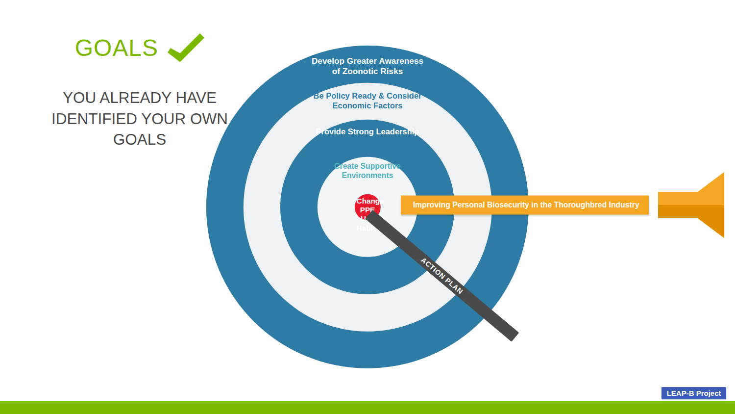GOALS
YOU ALREADY HAVE IDENTIFIED YOUR OWN GOALS
Develop Greater Awareness
of Zoonotic Risks
Be Policy Ready & Consider
Economic Factors
Provide Strong Leadership
Create Supportive
Environments
Change PPE
Use Habits
ACTION PLAN
Improving Personal Biosecurity in the Thoroughbred Industry
LEAP-B Project